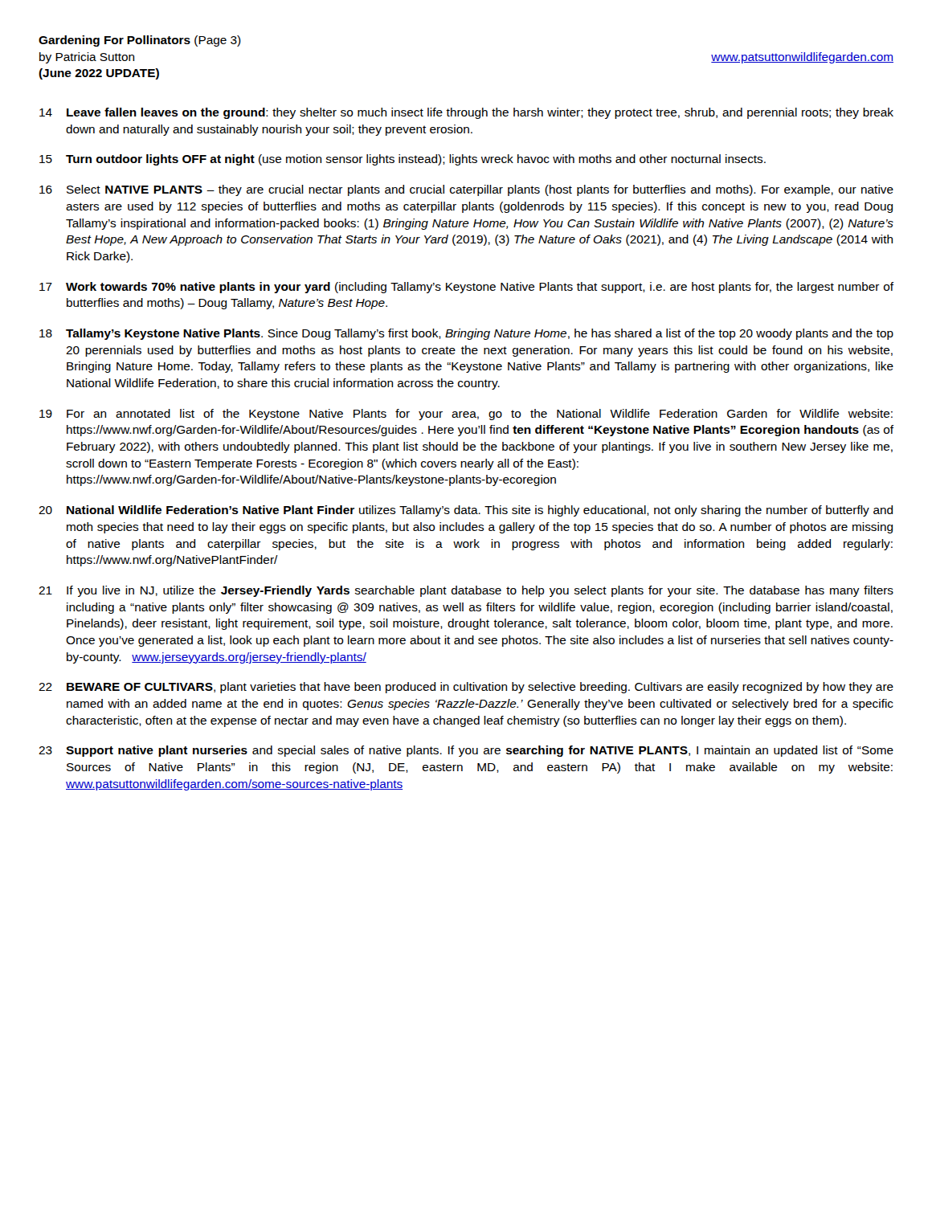Gardening For Pollinators (Page 3)
by Patricia Sutton
www.patsuttonwildlifegarden.com
(June 2022 UPDATE)
14
Leave fallen leaves on the ground: they shelter so much insect life through the harsh winter; they protect tree, shrub, and perennial roots; they break down and naturally and sustainably nourish your soil; they prevent erosion.
15
Turn outdoor lights OFF at night (use motion sensor lights instead); lights wreck havoc with moths and other nocturnal insects.
16
Select NATIVE PLANTS – they are crucial nectar plants and crucial caterpillar plants (host plants for butterflies and moths). For example, our native asters are used by 112 species of butterflies and moths as caterpillar plants (goldenrods by 115 species). If this concept is new to you, read Doug Tallamy’s inspirational and information-packed books: (1) Bringing Nature Home, How You Can Sustain Wildlife with Native Plants (2007), (2) Nature’s Best Hope, A New Approach to Conservation That Starts in Your Yard (2019), (3) The Nature of Oaks (2021), and (4) The Living Landscape (2014 with Rick Darke).
17
Work towards 70% native plants in your yard (including Tallamy’s Keystone Native Plants that support, i.e. are host plants for, the largest number of butterflies and moths) – Doug Tallamy, Nature’s Best Hope.
18
Tallamy’s Keystone Native Plants. Since Doug Tallamy’s first book, Bringing Nature Home, he has shared a list of the top 20 woody plants and the top 20 perennials used by butterflies and moths as host plants to create the next generation. For many years this list could be found on his website, Bringing Nature Home. Today, Tallamy refers to these plants as the “Keystone Native Plants” and Tallamy is partnering with other organizations, like National Wildlife Federation, to share this crucial information across the country.
19
For an annotated list of the Keystone Native Plants for your area, go to the National Wildlife Federation Garden for Wildlife website: https://www.nwf.org/Garden-for-Wildlife/About/Resources/guides . Here you’ll find ten different “Keystone Native Plants” Ecoregion handouts (as of February 2022), with others undoubtedly planned. This plant list should be the backbone of your plantings. If you live in southern New Jersey like me, scroll down to “Eastern Temperate Forests - Ecoregion 8" (which covers nearly all of the East):
https://www.nwf.org/Garden-for-Wildlife/About/Native-Plants/keystone-plants-by-ecoregion
20
National Wildlife Federation’s Native Plant Finder utilizes Tallamy’s data. This site is highly educational, not only sharing the number of butterfly and moth species that need to lay their eggs on specific plants, but also includes a gallery of the top 15 species that do so. A number of photos are missing of native plants and caterpillar species, but the site is a work in progress with photos and information being added regularly: https://www.nwf.org/NativePlantFinder/
21
If you live in NJ, utilize the Jersey-Friendly Yards searchable plant database to help you select plants for your site. The database has many filters including a “native plants only” filter showcasing @ 309 natives, as well as filters for wildlife value, region, ecoregion (including barrier island/coastal, Pinelands), deer resistant, light requirement, soil type, soil moisture, drought tolerance, salt tolerance, bloom color, bloom time, plant type, and more. Once you’ve generated a list, look up each plant to learn more about it and see photos. The site also includes a list of nurseries that sell natives county-by-county. www.jerseyyards.org/jersey-friendly-plants/
22
BEWARE OF CULTIVARS, plant varieties that have been produced in cultivation by selective breeding. Cultivars are easily recognized by how they are named with an added name at the end in quotes: Genus species ‘Razzle-Dazzle.’ Generally they’ve been cultivated or selectively bred for a specific characteristic, often at the expense of nectar and may even have a changed leaf chemistry (so butterflies can no longer lay their eggs on them).
23
Support native plant nurseries and special sales of native plants. If you are searching for NATIVE PLANTS, I maintain an updated list of “Some Sources of Native Plants” in this region (NJ, DE, eastern MD, and eastern PA) that I make available on my website: www.patsuttonwildlifegarden.com/some-sources-native-plants